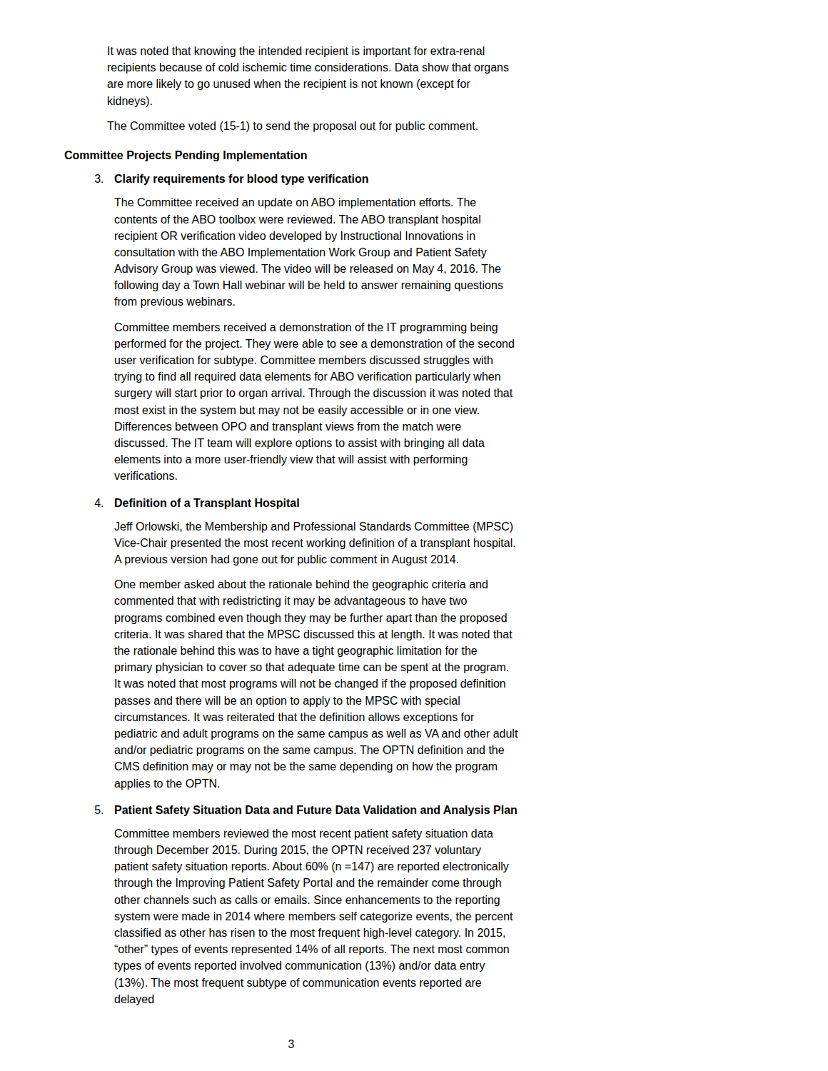It was noted that knowing the intended recipient is important for extra-renal recipients because of cold ischemic time considerations. Data show that organs are more likely to go unused when the recipient is not known (except for kidneys).
The Committee voted (15-1) to send the proposal out for public comment.
Committee Projects Pending Implementation
Clarify requirements for blood type verification
The Committee received an update on ABO implementation efforts. The contents of the ABO toolbox were reviewed. The ABO transplant hospital recipient OR verification video developed by Instructional Innovations in consultation with the ABO Implementation Work Group and Patient Safety Advisory Group was viewed. The video will be released on May 4, 2016. The following day a Town Hall webinar will be held to answer remaining questions from previous webinars.
Committee members received a demonstration of the IT programming being performed for the project. They were able to see a demonstration of the second user verification for subtype. Committee members discussed struggles with trying to find all required data elements for ABO verification particularly when surgery will start prior to organ arrival. Through the discussion it was noted that most exist in the system but may not be easily accessible or in one view. Differences between OPO and transplant views from the match were discussed. The IT team will explore options to assist with bringing all data elements into a more user-friendly view that will assist with performing verifications.
Definition of a Transplant Hospital
Jeff Orlowski, the Membership and Professional Standards Committee (MPSC) Vice-Chair presented the most recent working definition of a transplant hospital. A previous version had gone out for public comment in August 2014.
One member asked about the rationale behind the geographic criteria and commented that with redistricting it may be advantageous to have two programs combined even though they may be further apart than the proposed criteria. It was shared that the MPSC discussed this at length. It was noted that the rationale behind this was to have a tight geographic limitation for the primary physician to cover so that adequate time can be spent at the program. It was noted that most programs will not be changed if the proposed definition passes and there will be an option to apply to the MPSC with special circumstances. It was reiterated that the definition allows exceptions for pediatric and adult programs on the same campus as well as VA and other adult and/or pediatric programs on the same campus. The OPTN definition and the CMS definition may or may not be the same depending on how the program applies to the OPTN.
Patient Safety Situation Data and Future Data Validation and Analysis Plan
Committee members reviewed the most recent patient safety situation data through December 2015. During 2015, the OPTN received 237 voluntary patient safety situation reports. About 60% (n =147) are reported electronically through the Improving Patient Safety Portal and the remainder come through other channels such as calls or emails. Since enhancements to the reporting system were made in 2014 where members self categorize events, the percent classified as other has risen to the most frequent high-level category. In 2015, “other” types of events represented 14% of all reports. The next most common types of events reported involved communication (13%) and/or data entry (13%). The most frequent subtype of communication events reported are delayed
3